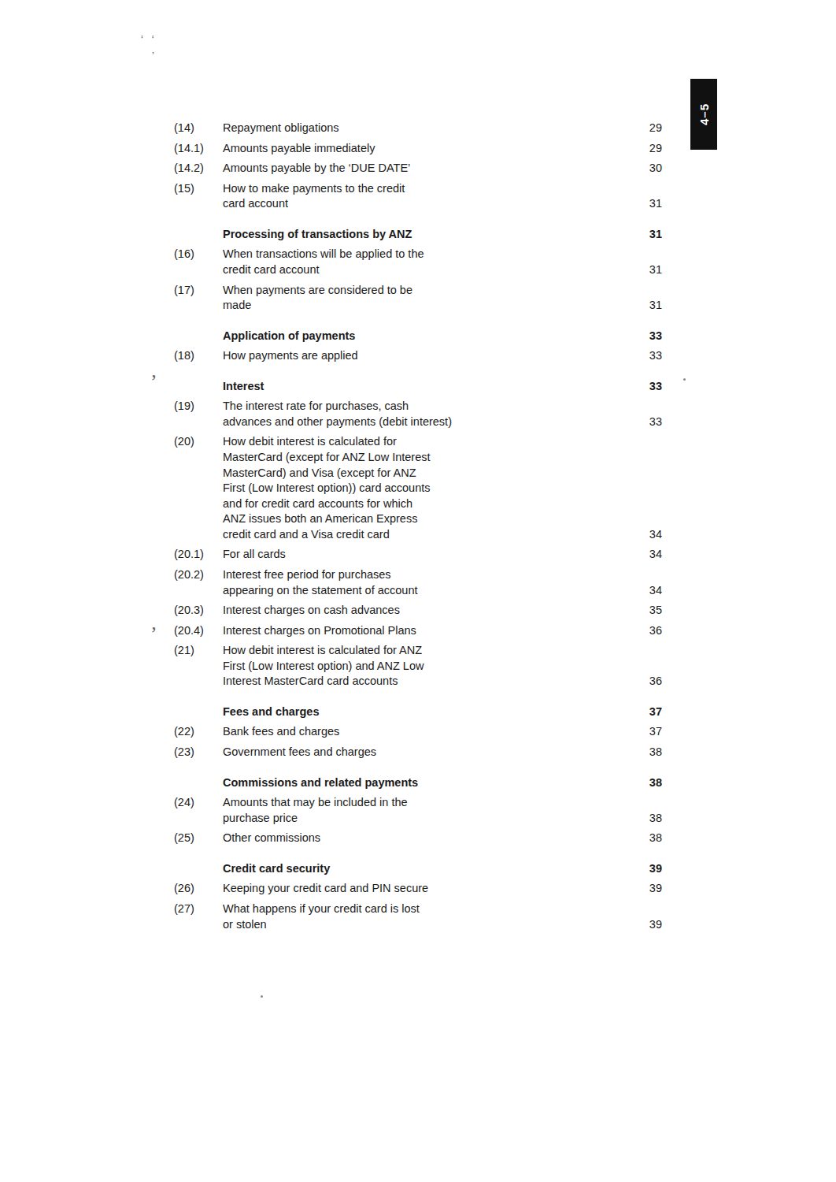‘ ‘ ’
’
’
4–5
| (14) | Repayment obligations | 29 |
| (14.1) | Amounts payable immediately | 29 |
| (14.2) | Amounts payable by the ‘DUE DATE’ | 30 |
| (15) | How to make payments to the credit card account | 31 |
| | Processing of transactions by ANZ | 31 |
| (16) | When transactions will be applied to the credit card account | 31 |
| (17) | When payments are considered to be made | 31 |
| | Application of payments | 33 |
| (18) | How payments are applied | 33 |
| | Interest | 33 |
| (19) | The interest rate for purchases, cash advances and other payments (debit interest) | 33 |
| (20) | How debit interest is calculated for MasterCard (except for ANZ Low Interest MasterCard) and Visa (except for ANZ First (Low Interest option)) card accounts and for credit card accounts for which ANZ issues both an American Express credit card and a Visa credit card | 34 |
| (20.1) | For all cards | 34 |
| (20.2) | Interest free period for purchases appearing on the statement of account | 34 |
| (20.3) | Interest charges on cash advances | 35 |
| (20.4) | Interest charges on Promotional Plans | 36 |
| (21) | How debit interest is calculated for ANZ First (Low Interest option) and ANZ Low Interest MasterCard card accounts | 36 |
| | Fees and charges | 37 |
| (22) | Bank fees and charges | 37 |
| (23) | Government fees and charges | 38 |
| | Commissions and related payments | 38 |
| (24) | Amounts that may be included in the purchase price | 38 |
| (25) | Other commissions | 38 |
| | Credit card security | 39 |
| (26) | Keeping your credit card and PIN secure | 39 |
| (27) | What happens if your credit card is lost or stolen | 39 |